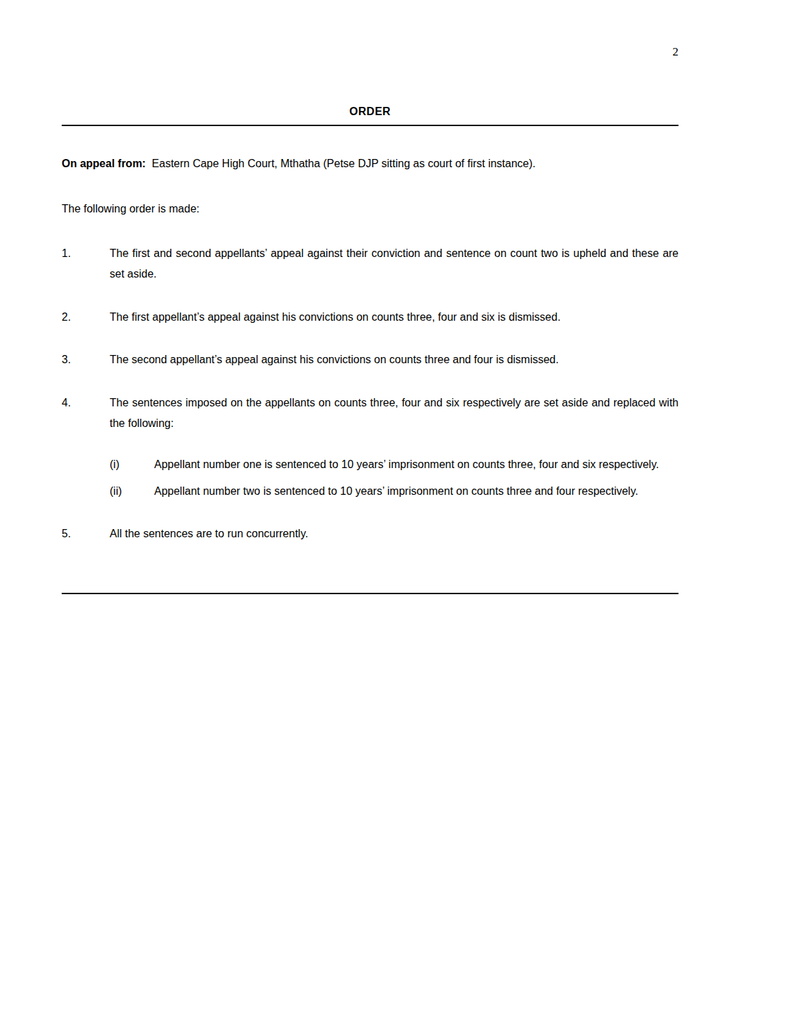2
ORDER
On appeal from: Eastern Cape High Court, Mthatha (Petse DJP sitting as court of first instance).
The following order is made:
The first and second appellants’ appeal against their conviction and sentence on count two is upheld and these are set aside.
The first appellant’s appeal against his convictions on counts three, four and six is dismissed.
The second appellant’s appeal against his convictions on counts three and four is dismissed.
The sentences imposed on the appellants on counts three, four and six respectively are set aside and replaced with the following:
Appellant number one is sentenced to 10 years’ imprisonment on counts three, four and six respectively.
Appellant number two is sentenced to 10 years’ imprisonment on counts three and four respectively.
All the sentences are to run concurrently.